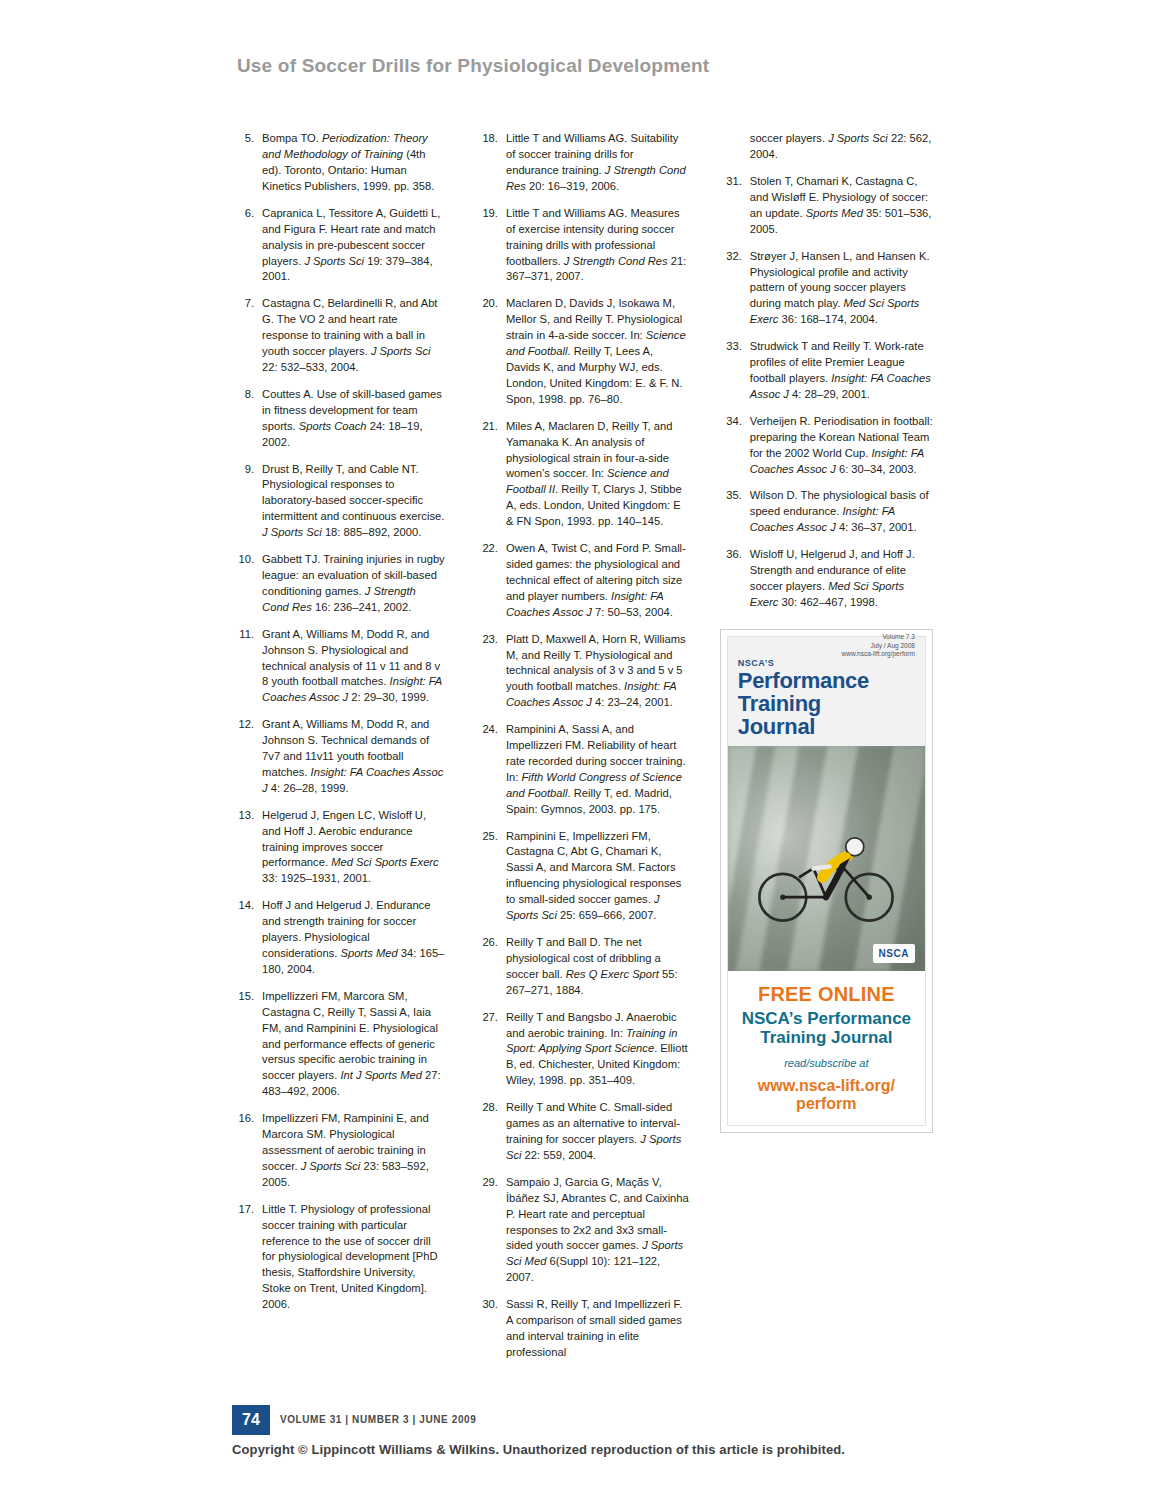Use of Soccer Drills for Physiological Development
5. Bompa TO. Periodization: Theory and Methodology of Training (4th ed). Toronto, Ontario: Human Kinetics Publishers, 1999. pp. 358.
6. Capranica L, Tessitore A, Guidetti L, and Figura F. Heart rate and match analysis in pre-pubescent soccer players. J Sports Sci 19: 379–384, 2001.
7. Castagna C, Belardinelli R, and Abt G. The VO 2 and heart rate response to training with a ball in youth soccer players. J Sports Sci 22: 532–533, 2004.
8. Couttes A. Use of skill-based games in fitness development for team sports. Sports Coach 24: 18–19, 2002.
9. Drust B, Reilly T, and Cable NT. Physiological responses to laboratory-based soccer-specific intermittent and continuous exercise. J Sports Sci 18: 885–892, 2000.
10. Gabbett TJ. Training injuries in rugby league: an evaluation of skill-based conditioning games. J Strength Cond Res 16: 236–241, 2002.
11. Grant A, Williams M, Dodd R, and Johnson S. Physiological and technical analysis of 11 v 11 and 8 v 8 youth football matches. Insight: FA Coaches Assoc J 2: 29–30, 1999.
12. Grant A, Williams M, Dodd R, and Johnson S. Technical demands of 7v7 and 11v11 youth football matches. Insight: FA Coaches Assoc J 4: 26–28, 1999.
13. Helgerud J, Engen LC, Wisloff U, and Hoff J. Aerobic endurance training improves soccer performance. Med Sci Sports Exerc 33: 1925–1931, 2001.
14. Hoff J and Helgerud J. Endurance and strength training for soccer players. Physiological considerations. Sports Med 34: 165–180, 2004.
15. Impellizzeri FM, Marcora SM, Castagna C, Reilly T, Sassi A, Iaia FM, and Rampinini E. Physiological and performance effects of generic versus specific aerobic training in soccer players. Int J Sports Med 27: 483–492, 2006.
16. Impellizzeri FM, Rampinini E, and Marcora SM. Physiological assessment of aerobic training in soccer. J Sports Sci 23: 583–592, 2005.
17. Little T. Physiology of professional soccer training with particular reference to the use of soccer drill for physiological development [PhD thesis, Staffordshire University, Stoke on Trent, United Kingdom]. 2006.
18. Little T and Williams AG. Suitability of soccer training drills for endurance training. J Strength Cond Res 20: 16–319, 2006.
19. Little T and Williams AG. Measures of exercise intensity during soccer training drills with professional footballers. J Strength Cond Res 21: 367–371, 2007.
20. Maclaren D, Davids J, Isokawa M, Mellor S, and Reilly T. Physiological strain in 4-a-side soccer. In: Science and Football. Reilly T, Lees A, Davids K, and Murphy WJ, eds. London, United Kingdom: E. & F. N. Spon, 1998. pp. 76–80.
21. Miles A, Maclaren D, Reilly T, and Yamanaka K. An analysis of physiological strain in four-a-side women’s soccer. In: Science and Football II. Reilly T, Clarys J, Stibbe A, eds. London, United Kingdom: E & FN Spon, 1993. pp. 140–145.
22. Owen A, Twist C, and Ford P. Small-sided games: the physiological and technical effect of altering pitch size and player numbers. Insight: FA Coaches Assoc J 7: 50–53, 2004.
23. Platt D, Maxwell A, Horn R, Williams M, and Reilly T. Physiological and technical analysis of 3 v 3 and 5 v 5 youth football matches. Insight: FA Coaches Assoc J 4: 23–24, 2001.
24. Rampinini A, Sassi A, and Impellizzeri FM. Reliability of heart rate recorded during soccer training. In: Fifth World Congress of Science and Football. Reilly T, ed. Madrid, Spain: Gymnos, 2003. pp. 175.
25. Rampinini E, Impellizzeri FM, Castagna C, Abt G, Chamari K, Sassi A, and Marcora SM. Factors influencing physiological responses to small-sided soccer games. J Sports Sci 25: 659–666, 2007.
26. Reilly T and Ball D. The net physiological cost of dribbling a soccer ball. Res Q Exerc Sport 55: 267–271, 1884.
27. Reilly T and Bangsbo J. Anaerobic and aerobic training. In: Training in Sport: Applying Sport Science. Elliott B, ed. Chichester, United Kingdom: Wiley, 1998. pp. 351–409.
28. Reilly T and White C. Small-sided games as an alternative to interval-training for soccer players. J Sports Sci 22: 559, 2004.
29. Sampaio J, Garcia G, Maçãs V, İbáñez SJ, Abrantes C, and Caixinha P. Heart rate and perceptual responses to 2x2 and 3x3 small-sided youth soccer games. J Sports Sci Med 6(Suppl 10): 121–122, 2007.
30. Sassi R, Reilly T, and Impellizzeri F. A comparison of small sided games and interval training in elite professional
soccer players. J Sports Sci 22: 562, 2004.
31. Stolen T, Chamari K, Castagna C, and Wisløff E. Physiology of soccer: an update. Sports Med 35: 501–536, 2005.
32. Strøyer J, Hansen L, and Hansen K. Physiological profile and activity pattern of young soccer players during match play. Med Sci Sports Exerc 36: 168–174, 2004.
33. Strudwick T and Reilly T. Work-rate profiles of elite Premier League football players. Insight: FA Coaches Assoc J 4: 28–29, 2001.
34. Verheijen R. Periodisation in football: preparing the Korean National Team for the 2002 World Cup. Insight: FA Coaches Assoc J 6: 30–34, 2003.
35. Wilson D. The physiological basis of speed endurance. Insight: FA Coaches Assoc J 4: 36–37, 2001.
36. Wisloff U, Helgerud J, and Hoff J. Strength and endurance of elite soccer players. Med Sci Sports Exerc 30: 462–467, 1998.
Volume 7.3
July / Aug 2008
www.nsca-lift.org/perform
NSCA’S
Performance Training
Journal
NSCA
FREE ONLINE
NSCA’s Performance
Training Journal
read/subscribe at
www.nsca-lift.org/
perform
74
VOLUME 31 | NUMBER 3 | JUNE 2009
Copyright © Lippincott Williams & Wilkins. Unauthorized reproduction of this article is prohibited.